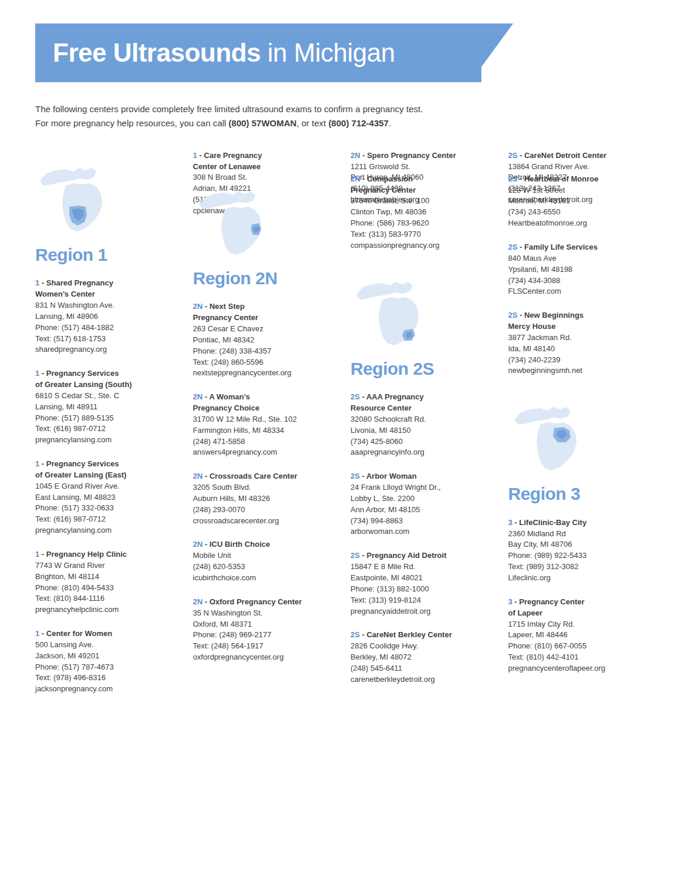Free Ultrasounds in Michigan
The following centers provide completely free limited ultrasound exams to confirm a pregnancy test.
For more pregnancy help resources, you can call (800) 57WOMAN, or text (800) 712-4357.
Region 1
1 - Shared Pregnancy
Women’s Center
831 N Washington Ave.
Lansing, MI 48906
Phone: (517) 484-1882
Text: (517) 618-1753
sharedpregnancy.org
1 - Pregnancy Services
of Greater Lansing (South)
6810 S Cedar St., Ste. C
Lansing, MI 48911
Phone: (517) 889-5135
Text: (616) 987-0712
pregnancylansing.com
1 - Pregnancy Services
of Greater Lansing (East)
1045 E Grand River Ave.
East Lansing, MI 48823
Phone: (517) 332-0633
Text: (616) 987-0712
pregnancylansing.com
1 - Pregnancy Help Clinic
7743 W Grand River
Brighton, MI 48114
Phone: (810) 494-5433
Text: (810) 844-1116
pregnancyhelpclinic.com
1 - Center for Women
500 Lansing Ave.
Jackson, MI 49201
Phone: (517) 787-4673
Text: (978) 496-8316
jacksonpregnancy.com
1 - Care Pregnancy
Center of Lenawee
308 N Broad St.
Adrian, MI 49221
(517) 263-5701
cpclenawee.com
Region 2N
2N - Next Step
Pregnancy Center
263 Cesar E Chavez
Pontiac, MI 48342
Phone: (248) 338-4357
Text: (248) 860-5596
nextsteppregnancycenter.org
2N - A Woman’s
Pregnancy Choice
31700 W 12 Mile Rd., Ste. 102
Farmington Hills, MI 48334
(248) 471-5858
answers4pregnancy.com
2N - Crossroads Care Center
3205 South Blvd.
Auburn Hills, MI 48326
(248) 293-0070
crossroadscarecenter.org
2N - ICU Birth Choice
Mobile Unit
(248) 620-5353
icubirthchoice.com
2N - Oxford Pregnancy Center
35 N Washington St.
Oxford, MI 48371
Phone: (248) 969-2177
Text: (248) 564-1917
oxfordpregnancycenter.org
2N - Spero Pregnancy Center
1211 Griswold St.
Port Huron, MI 48060
(810) 985-4438
bluewaterbabies.org
2N - Compassion
Pregnancy Center
37540 Gratiot, Ste. 100
Clinton Twp, MI 48036
Phone: (586) 783-9620
Text: (313) 583-9770
compassionpregnancy.org
Region 2S
2S - AAA Pregnancy
Resource Center
32080 Schoolcraft Rd.
Livonia, MI 48150
(734) 425-8060
aaapregnancyinfo.org
2S - Arbor Woman
24 Frank Llloyd Wright Dr.,
Lobby L, Ste. 2200
Ann Arbor, MI 48105
(734) 994-8863
arborwoman.com
2S - Pregnancy Aid Detroit
15847 E 8 Mile Rd.
Eastpointe, MI 48021
Phone: (313) 882-1000
Text: (313) 919-8124
pregnancyaiddetroit.org
2S - CareNet Berkley Center
2826 Coolidge Hwy.
Berkley, MI 48072
(248) 545-6411
carenetberkleydetroit.org
2S - CareNet Detroit Center
13864 Grand River Ave.
Detroit, MI 48227
(313) 243-1267
carenetberkleydetroit.org
2S - Heartbeat of Monroe
123 W 1st Street
Monroe, MI 48161
(734) 243-6550
Heartbeatofmonroe.org
2S - Family Life Services
840 Maus Ave
Ypsilanti, MI 48198
(734) 434-3088
FLSCenter.com
2S - New Beginnings
Mercy House
3877 Jackman Rd.
Ida, MI 48140
(734) 240-2239
newbeginningsmh.net
Region 3
3 - LifeClinic-Bay City
2360 Midland Rd
Bay City, MI 48706
Phone: (989) 922-5433
Text: (989) 312-3082
Lifeclinic.org
3 - Pregnancy Center
of Lapeer
1715 Imlay City Rd.
Lapeer, MI 48446
Phone: (810) 667-0055
Text: (810) 442-4101
pregnancycenteroflapeer.org